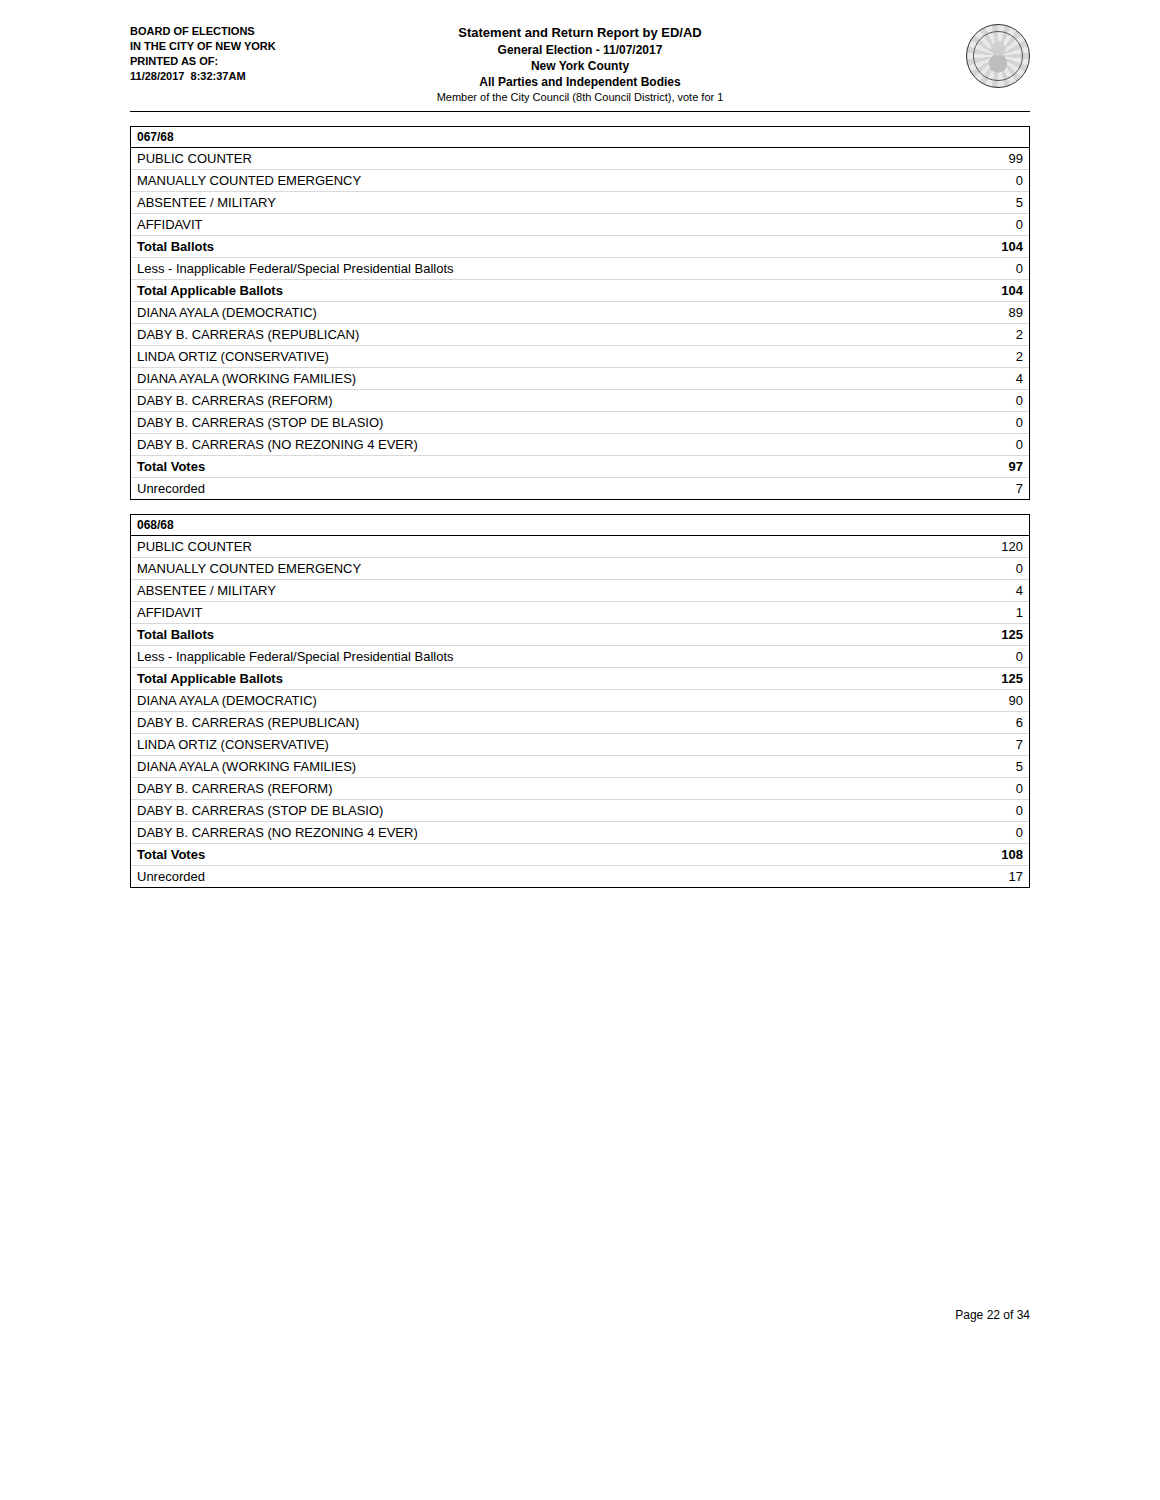BOARD OF ELECTIONS
IN THE CITY OF NEW YORK
PRINTED AS OF:
11/28/2017 8:32:37AM
Statement and Return Report by ED/AD
General Election - 11/07/2017
New York County
All Parties and Independent Bodies
Member of the City Council (8th Council District), vote for 1
067/68
| PUBLIC COUNTER | 99 |
| MANUALLY COUNTED EMERGENCY | 0 |
| ABSENTEE / MILITARY | 5 |
| AFFIDAVIT | 0 |
| Total Ballots | 104 |
| Less - Inapplicable Federal/Special Presidential Ballots | 0 |
| Total Applicable Ballots | 104 |
| DIANA AYALA (DEMOCRATIC) | 89 |
| DABY B. CARRERAS (REPUBLICAN) | 2 |
| LINDA ORTIZ (CONSERVATIVE) | 2 |
| DIANA AYALA (WORKING FAMILIES) | 4 |
| DABY B. CARRERAS (REFORM) | 0 |
| DABY B. CARRERAS (STOP DE BLASIO) | 0 |
| DABY B. CARRERAS (NO REZONING 4 EVER) | 0 |
| Total Votes | 97 |
| Unrecorded | 7 |
068/68
| PUBLIC COUNTER | 120 |
| MANUALLY COUNTED EMERGENCY | 0 |
| ABSENTEE / MILITARY | 4 |
| AFFIDAVIT | 1 |
| Total Ballots | 125 |
| Less - Inapplicable Federal/Special Presidential Ballots | 0 |
| Total Applicable Ballots | 125 |
| DIANA AYALA (DEMOCRATIC) | 90 |
| DABY B. CARRERAS (REPUBLICAN) | 6 |
| LINDA ORTIZ (CONSERVATIVE) | 7 |
| DIANA AYALA (WORKING FAMILIES) | 5 |
| DABY B. CARRERAS (REFORM) | 0 |
| DABY B. CARRERAS (STOP DE BLASIO) | 0 |
| DABY B. CARRERAS (NO REZONING 4 EVER) | 0 |
| Total Votes | 108 |
| Unrecorded | 17 |
Page 22 of 34